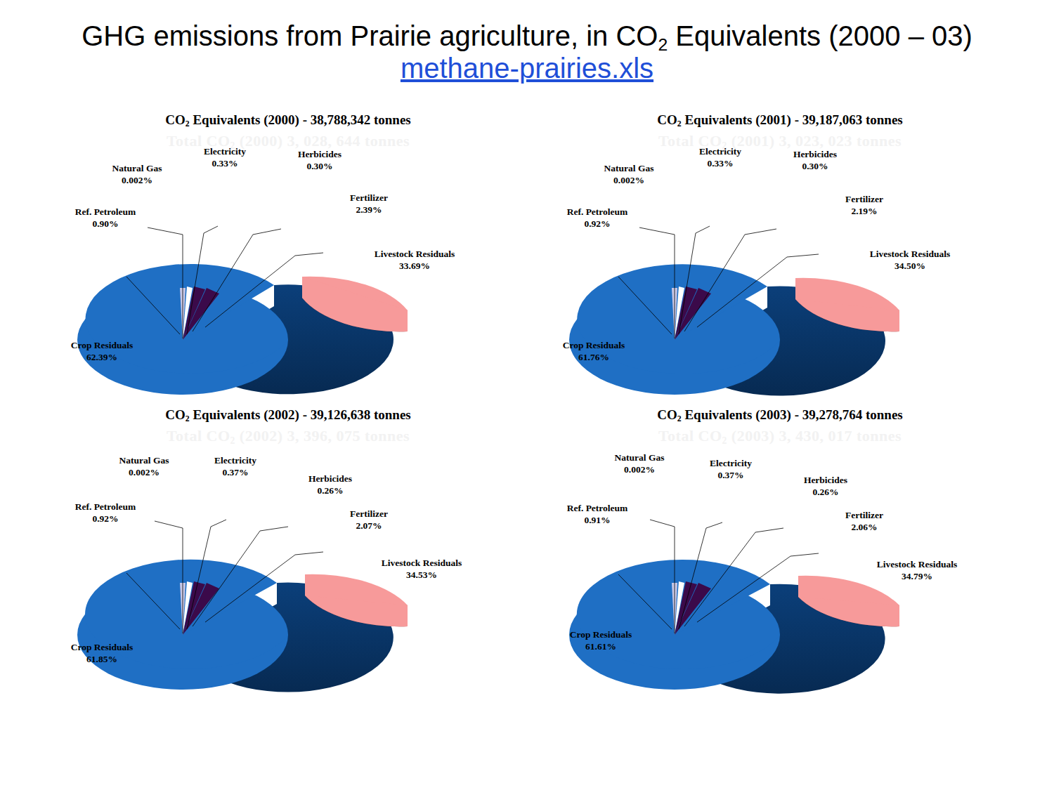GHG emissions from Prairie agriculture, in CO2 Equivalents (2000 – 03) methane-prairies.xls
CO2 Equivalents (2000) - 38,788,342 tonnes
Total CO2 (2000) 3, 028, 644 tonnes
Natural Gas
0.002%
Electricity
0.33%
Herbicides
0.30%
Fertilizer
2.39%
Ref. Petroleum
0.90%
Livestock Residuals
33.69%
Crop Residuals
62.39%
CO2 Equivalents (2001) - 39,187,063 tonnes
Total CO2 (2001) 3, 023, 023 tonnes
Natural Gas
0.002%
Electricity
0.33%
Herbicides
0.30%
Fertilizer
2.19%
Ref. Petroleum
0.92%
Livestock Residuals
34.50%
Crop Residuals
61.76%
CO2 Equivalents (2002) - 39,126,638 tonnes
Total CO2 (2002) 3, 396, 075 tonnes
Natural Gas
0.002%
Electricity
0.37%
Herbicides
0.26%
Fertilizer
2.07%
Ref. Petroleum
0.92%
Livestock Residuals
34.53%
Crop Residuals
61.85%
CO2 Equivalents (2003) - 39,278,764 tonnes
Total CO2 (2003) 3, 430, 017 tonnes
Natural Gas
0.002%
Electricity
0.37%
Herbicides
0.26%
Fertilizer
2.06%
Ref. Petroleum
0.91%
Livestock Residuals
34.79%
Crop Residuals
61.61%